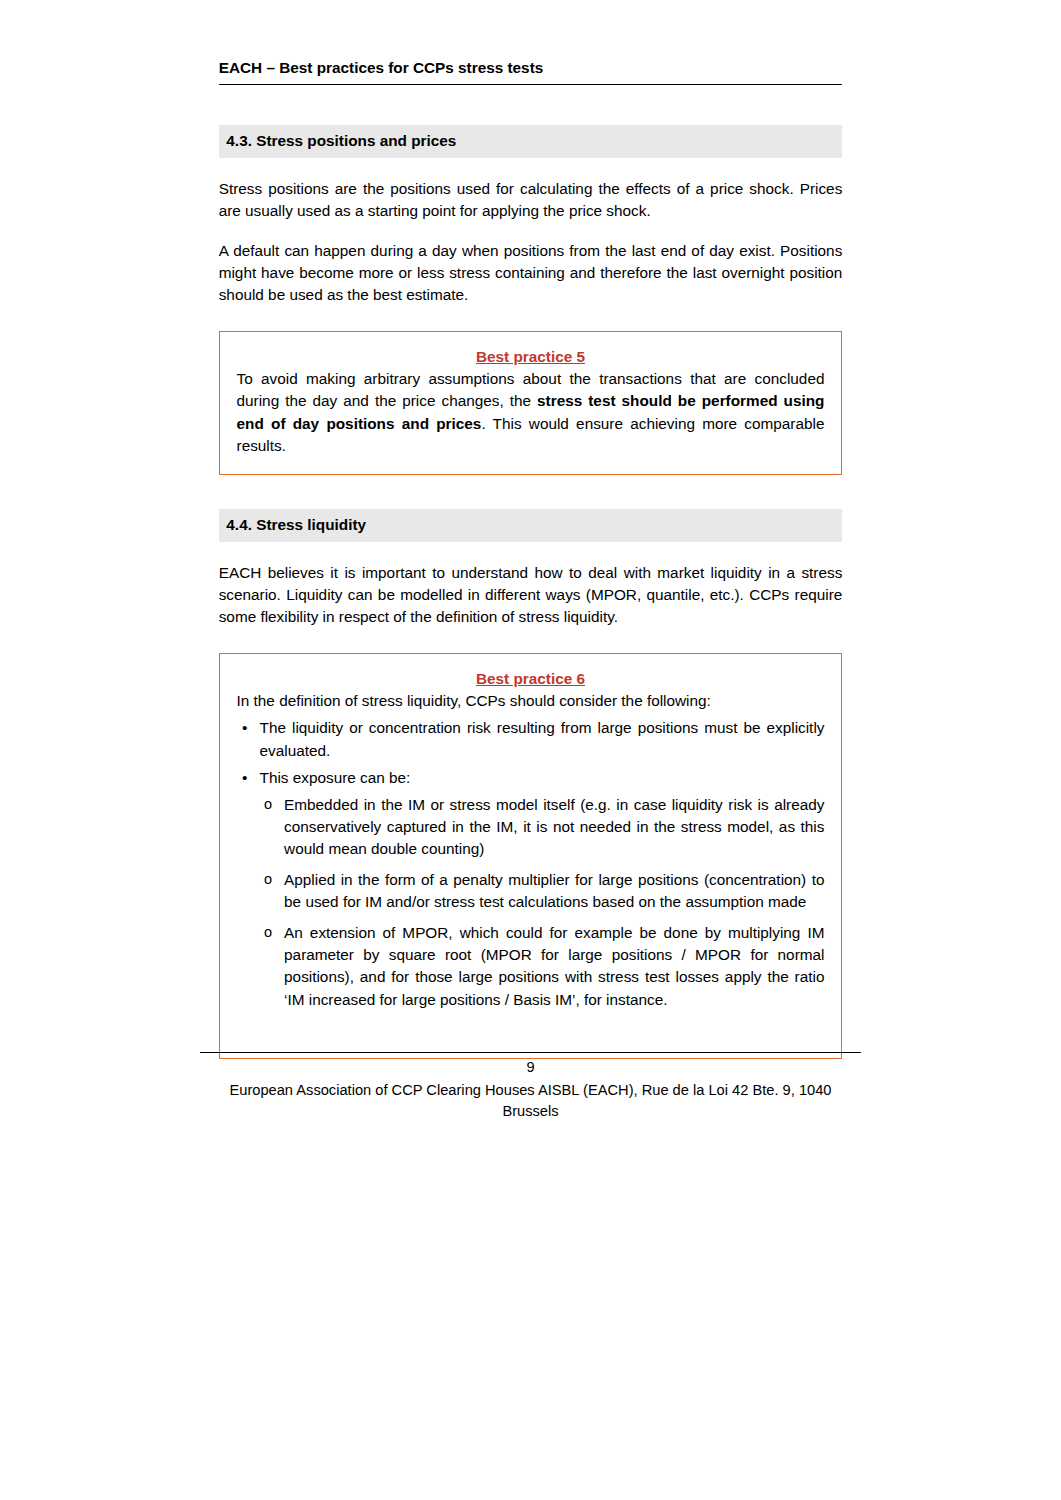EACH – Best practices for CCPs stress tests
4.3. Stress positions and prices
Stress positions are the positions used for calculating the effects of a price shock. Prices are usually used as a starting point for applying the price shock.
A default can happen during a day when positions from the last end of day exist. Positions might have become more or less stress containing and therefore the last overnight position should be used as the best estimate.
Best practice 5
To avoid making arbitrary assumptions about the transactions that are concluded during the day and the price changes, the stress test should be performed using end of day positions and prices. This would ensure achieving more comparable results.
4.4. Stress liquidity
EACH believes it is important to understand how to deal with market liquidity in a stress scenario. Liquidity can be modelled in different ways (MPOR, quantile, etc.). CCPs require some flexibility in respect of the definition of stress liquidity.
Best practice 6
In the definition of stress liquidity, CCPs should consider the following:
The liquidity or concentration risk resulting from large positions must be explicitly evaluated.
This exposure can be:
Embedded in the IM or stress model itself (e.g. in case liquidity risk is already conservatively captured in the IM, it is not needed in the stress model, as this would mean double counting)
Applied in the form of a penalty multiplier for large positions (concentration) to be used for IM and/or stress test calculations based on the assumption made
An extension of MPOR, which could for example be done by multiplying IM parameter by square root (MPOR for large positions / MPOR for normal positions), and for those large positions with stress test losses apply the ratio ‘IM increased for large positions / Basis IM’, for instance.
9 European Association of CCP Clearing Houses AISBL (EACH), Rue de la Loi 42 Bte. 9, 1040 Brussels